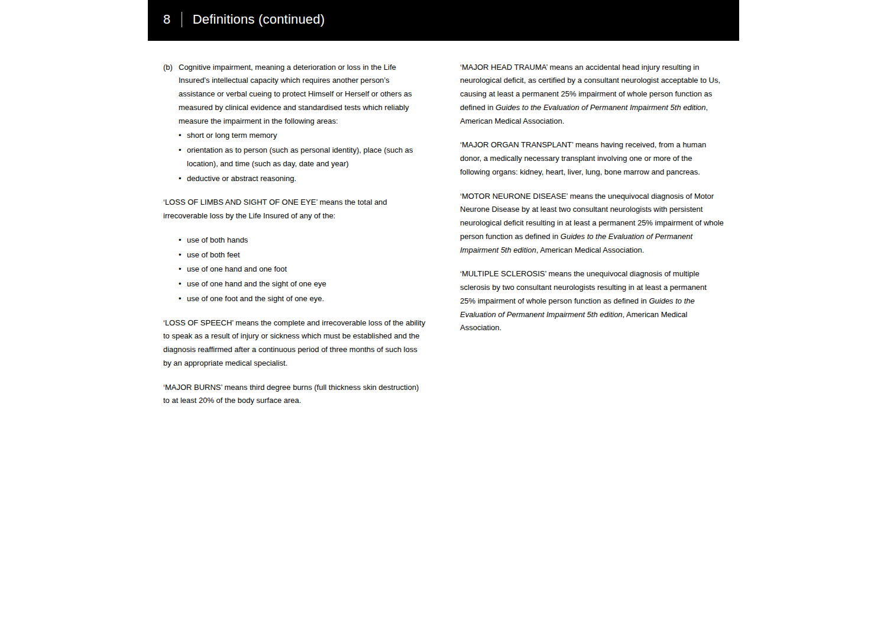8
Definitions (continued)
(b) Cognitive impairment, meaning a deterioration or loss in the Life Insured’s intellectual capacity which requires another person’s assistance or verbal cueing to protect Himself or Herself or others as measured by clinical evidence and standardised tests which reliably measure the impairment in the following areas:
short or long term memory
orientation as to person (such as personal identity), place (such as location), and time (such as day, date and year)
deductive or abstract reasoning.
‘LOSS OF LIMBS AND SIGHT OF ONE EYE’ means the total and irrecoverable loss by the Life Insured of any of the:
use of both hands
use of both feet
use of one hand and one foot
use of one hand and the sight of one eye
use of one foot and the sight of one eye.
‘LOSS OF SPEECH’ means the complete and irrecoverable loss of the ability to speak as a result of injury or sickness which must be established and the diagnosis reaffirmed after a continuous period of three months of such loss by an appropriate medical specialist.
‘MAJOR BURNS’ means third degree burns (full thickness skin destruction) to at least 20% of the body surface area.
‘MAJOR HEAD TRAUMA’ means an accidental head injury resulting in neurological deficit, as certified by a consultant neurologist acceptable to Us, causing at least a permanent 25% impairment of whole person function as defined in Guides to the Evaluation of Permanent Impairment 5th edition, American Medical Association.
‘MAJOR ORGAN TRANSPLANT’ means having received, from a human donor, a medically necessary transplant involving one or more of the following organs: kidney, heart, liver, lung, bone marrow and pancreas.
‘MOTOR NEURONE DISEASE’ means the unequivocal diagnosis of Motor Neurone Disease by at least two consultant neurologists with persistent neurological deficit resulting in at least a permanent 25% impairment of whole person function as defined in Guides to the Evaluation of Permanent Impairment 5th edition, American Medical Association.
‘MULTIPLE SCLEROSIS’ means the unequivocal diagnosis of multiple sclerosis by two consultant neurologists resulting in at least a permanent 25% impairment of whole person function as defined in Guides to the Evaluation of Permanent Impairment 5th edition, American Medical Association.